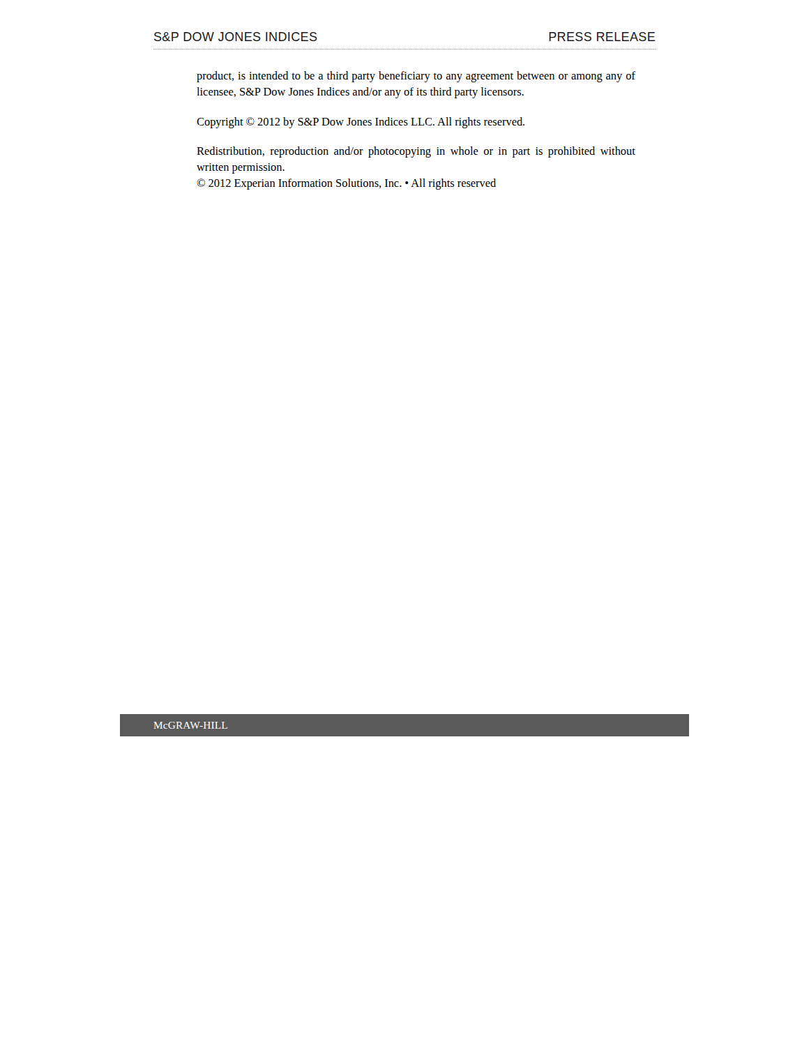S&P DOW JONES INDICES
PRESS RELEASE
product, is intended to be a third party beneficiary to any agreement between or among any of licensee, S&P Dow Jones Indices and/or any of its third party licensors.
Copyright © 2012 by S&P Dow Jones Indices LLC. All rights reserved.
Redistribution, reproduction and/or photocopying in whole or in part is prohibited without written permission.
© 2012 Experian Information Solutions, Inc. • All rights reserved
McGRAW-HILL